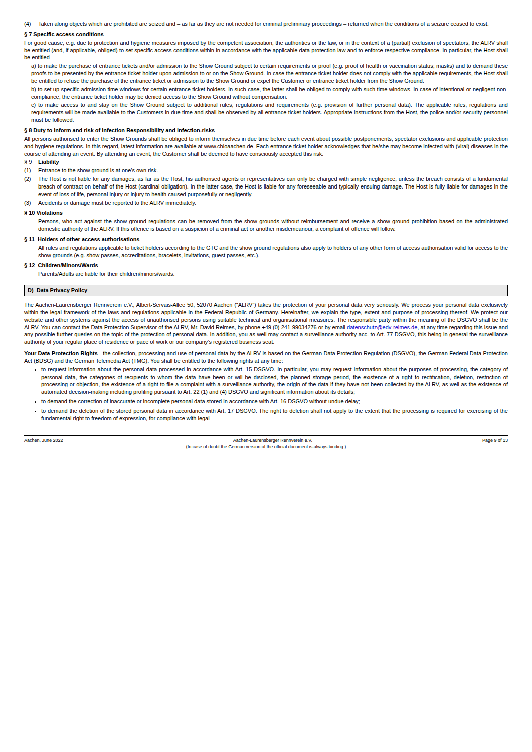(4)
Taken along objects which are prohibited are seized and – as far as they are not needed for criminal preliminary proceedings – returned when the conditions of a seizure ceased to exist.
§ 7 Specific access conditions
For good cause, e.g. due to protection and hygiene measures imposed by the competent association, the authorities or the law, or in the context of a (partial) exclusion of spectators, the ALRV shall be entitled (and, if applicable, obliged) to set specific access conditions within in accordance with the applicable data protection law and to enforce respective compliance. In particular, the Host shall be entitled
a) to make the purchase of entrance tickets and/or admission to the Show Ground subject to certain requirements or proof (e.g. proof of health or vaccination status; masks) and to demand these proofs to be presented by the entrance ticket holder upon admission to or on the Show Ground. In case the entrance ticket holder does not comply with the applicable requirements, the Host shall be entitled to refuse the purchase of the entrance ticket or admission to the Show Ground or expel the Customer or entrance ticket holder from the Show Ground.
b) to set up specific admission time windows for certain entrance ticket holders. In such case, the latter shall be obliged to comply with such time windows. In case of intentional or negligent non-compliance, the entrance ticket holder may be denied access to the Show Ground without compensation.
c) to make access to and stay on the Show Ground subject to additional rules, regulations and requirements (e.g. provision of further personal data). The applicable rules, regulations and requirements will be made available to the Customers in due time and shall be observed by all entrance ticket holders. Appropriate instructions from the Host, the police and/or security personnel must be followed.
§ 8 Duty to inform and risk of infection Responsibility and infection-risks
All persons authorised to enter the Show Grounds shall be obliged to inform themselves in due time before each event about possible postponements, spectator exclusions and applicable protection and hygiene regulations. In this regard, latest information are available at www.chioaachen.de. Each entrance ticket holder acknowledges that he/she may become infected with (viral) diseases in the course of attending an event. By attending an event, the Customer shall be deemed to have consciously accepted this risk.
§ 9
Liability
(1)
Entrance to the show ground is at one's own risk.
(2)
The Host is not liable for any damages, as far as the Host, his authorised agents or representatives can only be charged with simple negligence, unless the breach consists of a fundamental breach of contract on behalf of the Host (cardinal obligation). In the latter case, the Host is liable for any foreseeable and typically ensuing damage. The Host is fully liable for damages in the event of loss of life, personal injury or injury to health caused purposefully or negligently.
(3)
Accidents or damage must be reported to the ALRV immediately.
§ 10 Violations
Persons, who act against the show ground regulations can be removed from the show grounds without reimbursement and receive a show ground prohibition based on the administrated domestic authority of the ALRV. If this offence is based on a suspicion of a criminal act or another misdemeanour, a complaint of offence will follow.
§ 11 Holders of other access authorisations
All rules and regulations applicable to ticket holders according to the GTC and the show ground regulations also apply to holders of any other form of access authorisation valid for access to the show grounds (e.g. show passes, accreditations, bracelets, invitations, guest passes, etc.).
§ 12 Children/Minors/Wards
Parents/Adults are liable for their children/minors/wards.
D) Data Privacy Policy
The Aachen-Laurensberger Rennverein e.V., Albert-Servais-Allee 50, 52070 Aachen (“ALRV”) takes the protection of your personal data very seriously. We process your personal data exclusively within the legal framework of the laws and regulations applicable in the Federal Republic of Germany. Hereinafter, we explain the type, extent and purpose of processing thereof. We protect our website and other systems against the access of unauthorised persons using suitable technical and organisational measures. The responsible party within the meaning of the DSGVO shall be the ALRV. You can contact the Data Protection Supervisor of the ALRV, Mr. David Reimes, by phone +49 (0) 241-99034276 or by email datenschutz@edv-reimes.de, at any time regarding this issue and any possible further queries on the topic of the protection of personal data. In addition, you as well may contact a surveillance authority acc. to Art. 77 DSGVO, this being in general the surveillance authority of your regular place of residence or pace of work or our company’s registered business seat.
Your Data Protection Rights - the collection, processing and use of personal data by the ALRV is based on the German Data Protection Regulation (DSGVO), the German Federal Data Protection Act (BDSG) and the German Telemedia Act (TMG). You shall be entitled to the following rights at any time:
to request information about the personal data processed in accordance with Art. 15 DSGVO. In particular, you may request information about the purposes of processing, the category of personal data, the categories of recipients to whom the data have been or will be disclosed, the planned storage period, the existence of a right to rectification, deletion, restriction of processing or objection, the existence of a right to file a complaint with a surveillance authority, the origin of the data if they have not been collected by the ALRV, as well as the existence of automated decision-making including profiling pursuant to Art. 22 (1) and (4) DSGVO and significant information about its details;
to demand the correction of inaccurate or incomplete personal data stored in accordance with Art. 16 DSGVO without undue delay;
to demand the deletion of the stored personal data in accordance with Art. 17 DSGVO. The right to deletion shall not apply to the extent that the processing is required for exercising of the fundamental right to freedom of expression, for compliance with legal
Aachen, June 2022
Aachen-Laurensberger Rennverein e.V.
Page 9 of 13
(In case of doubt the German version of the official document is always binding.)